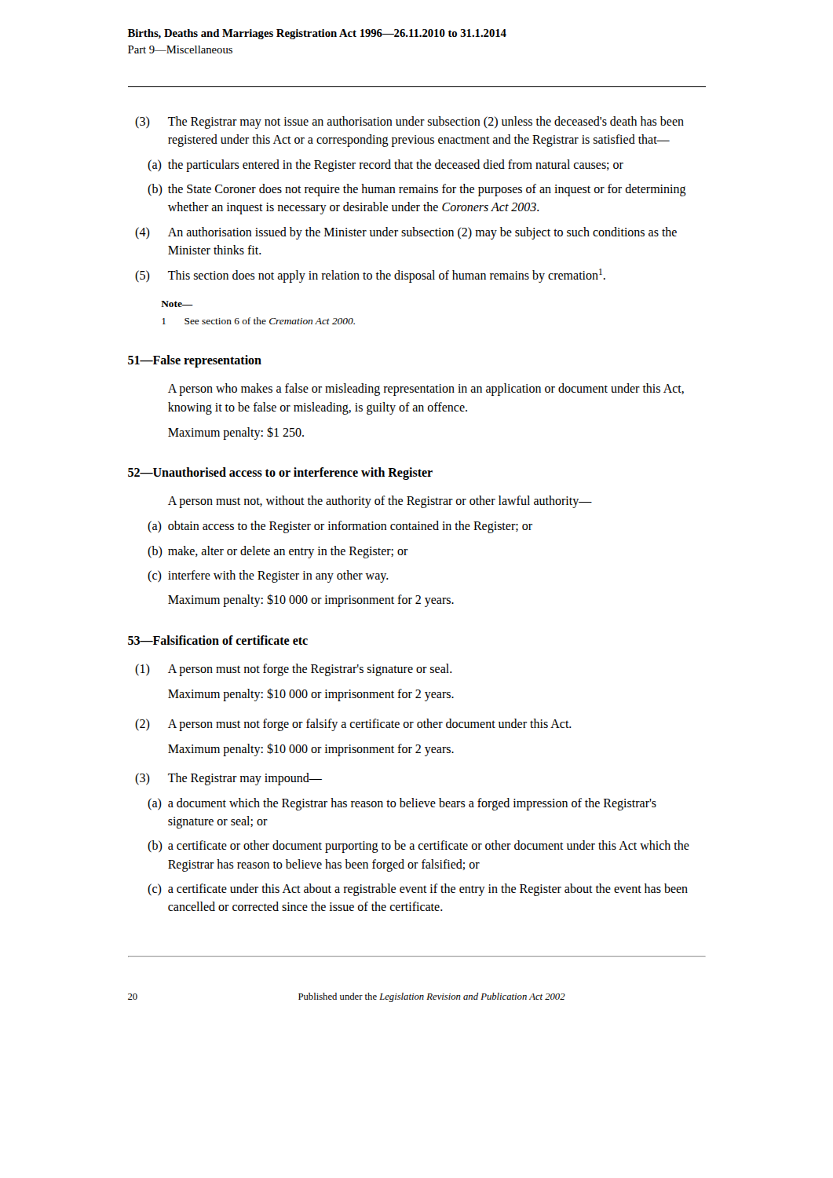Births, Deaths and Marriages Registration Act 1996—26.11.2010 to 31.1.2014
Part 9—Miscellaneous
(3)
The Registrar may not issue an authorisation under subsection (2) unless the deceased's death has been registered under this Act or a corresponding previous enactment and the Registrar is satisfied that—
(a)
the particulars entered in the Register record that the deceased died from natural causes; or
(b)
the State Coroner does not require the human remains for the purposes of an inquest or for determining whether an inquest is necessary or desirable under the Coroners Act 2003.
(4)
An authorisation issued by the Minister under subsection (2) may be subject to such conditions as the Minister thinks fit.
(5)
This section does not apply in relation to the disposal of human remains by cremation1.
Note—
1
See section 6 of the Cremation Act 2000.
51—False representation
A person who makes a false or misleading representation in an application or document under this Act, knowing it to be false or misleading, is guilty of an offence.
Maximum penalty: $1 250.
52—Unauthorised access to or interference with Register
A person must not, without the authority of the Registrar or other lawful authority—
(a)
obtain access to the Register or information contained in the Register; or
(b)
make, alter or delete an entry in the Register; or
(c)
interfere with the Register in any other way.
Maximum penalty: $10 000 or imprisonment for 2 years.
53—Falsification of certificate etc
(1)
A person must not forge the Registrar's signature or seal.
Maximum penalty: $10 000 or imprisonment for 2 years.
(2)
A person must not forge or falsify a certificate or other document under this Act.
Maximum penalty: $10 000 or imprisonment for 2 years.
(3)
The Registrar may impound—
(a)
a document which the Registrar has reason to believe bears a forged impression of the Registrar's signature or seal; or
(b)
a certificate or other document purporting to be a certificate or other document under this Act which the Registrar has reason to believe has been forged or falsified; or
(c)
a certificate under this Act about a registrable event if the entry in the Register about the event has been cancelled or corrected since the issue of the certificate.
20
Published under the Legislation Revision and Publication Act 2002